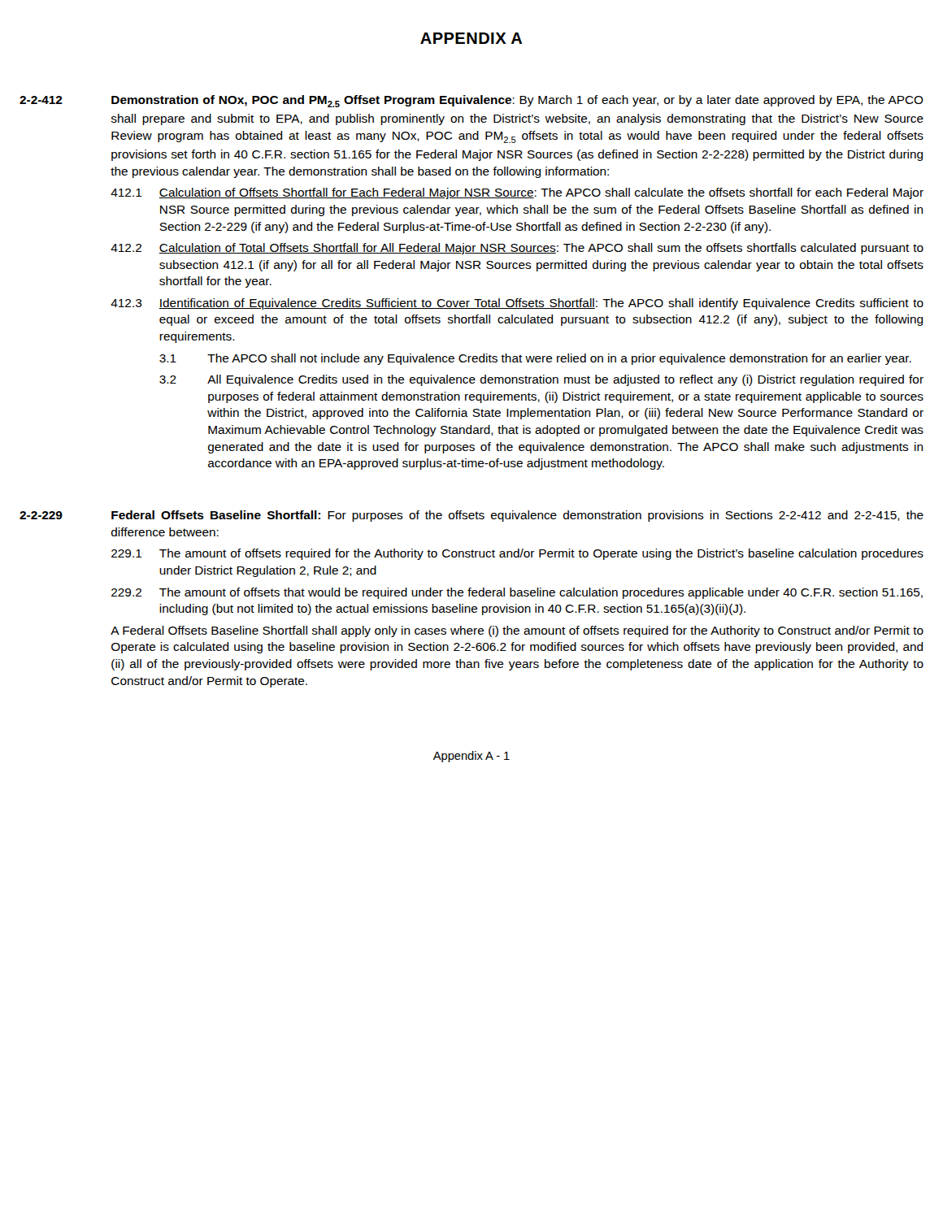APPENDIX A
2-2-412
Demonstration of NOx, POC and PM2.5 Offset Program Equivalence: By March 1 of each year, or by a later date approved by EPA, the APCO shall prepare and submit to EPA, and publish prominently on the District’s website, an analysis demonstrating that the District’s New Source Review program has obtained at least as many NOx, POC and PM2.5 offsets in total as would have been required under the federal offsets provisions set forth in 40 C.F.R. section 51.165 for the Federal Major NSR Sources (as defined in Section 2-2-228) permitted by the District during the previous calendar year. The demonstration shall be based on the following information:
412.1
Calculation of Offsets Shortfall for Each Federal Major NSR Source: The APCO shall calculate the offsets shortfall for each Federal Major NSR Source permitted during the previous calendar year, which shall be the sum of the Federal Offsets Baseline Shortfall as defined in Section 2-2-229 (if any) and the Federal Surplus-at-Time-of-Use Shortfall as defined in Section 2-2-230 (if any).
412.2
Calculation of Total Offsets Shortfall for All Federal Major NSR Sources: The APCO shall sum the offsets shortfalls calculated pursuant to subsection 412.1 (if any) for all for all Federal Major NSR Sources permitted during the previous calendar year to obtain the total offsets shortfall for the year.
412.3
Identification of Equivalence Credits Sufficient to Cover Total Offsets Shortfall: The APCO shall identify Equivalence Credits sufficient to equal or exceed the amount of the total offsets shortfall calculated pursuant to subsection 412.2 (if any), subject to the following requirements.
3.1
The APCO shall not include any Equivalence Credits that were relied on in a prior equivalence demonstration for an earlier year.
3.2
All Equivalence Credits used in the equivalence demonstration must be adjusted to reflect any (i) District regulation required for purposes of federal attainment demonstration requirements, (ii) District requirement, or a state requirement applicable to sources within the District, approved into the California State Implementation Plan, or (iii) federal New Source Performance Standard or Maximum Achievable Control Technology Standard, that is adopted or promulgated between the date the Equivalence Credit was generated and the date it is used for purposes of the equivalence demonstration. The APCO shall make such adjustments in accordance with an EPA-approved surplus-at-time-of-use adjustment methodology.
2-2-229
Federal Offsets Baseline Shortfall: For purposes of the offsets equivalence demonstration provisions in Sections 2-2-412 and 2-2-415, the difference between:
229.1
The amount of offsets required for the Authority to Construct and/or Permit to Operate using the District’s baseline calculation procedures under District Regulation 2, Rule 2; and
229.2
The amount of offsets that would be required under the federal baseline calculation procedures applicable under 40 C.F.R. section 51.165, including (but not limited to) the actual emissions baseline provision in 40 C.F.R. section 51.165(a)(3)(ii)(J).
A Federal Offsets Baseline Shortfall shall apply only in cases where (i) the amount of offsets required for the Authority to Construct and/or Permit to Operate is calculated using the baseline provision in Section 2-2-606.2 for modified sources for which offsets have previously been provided, and (ii) all of the previously-provided offsets were provided more than five years before the completeness date of the application for the Authority to Construct and/or Permit to Operate.
Appendix A - 1